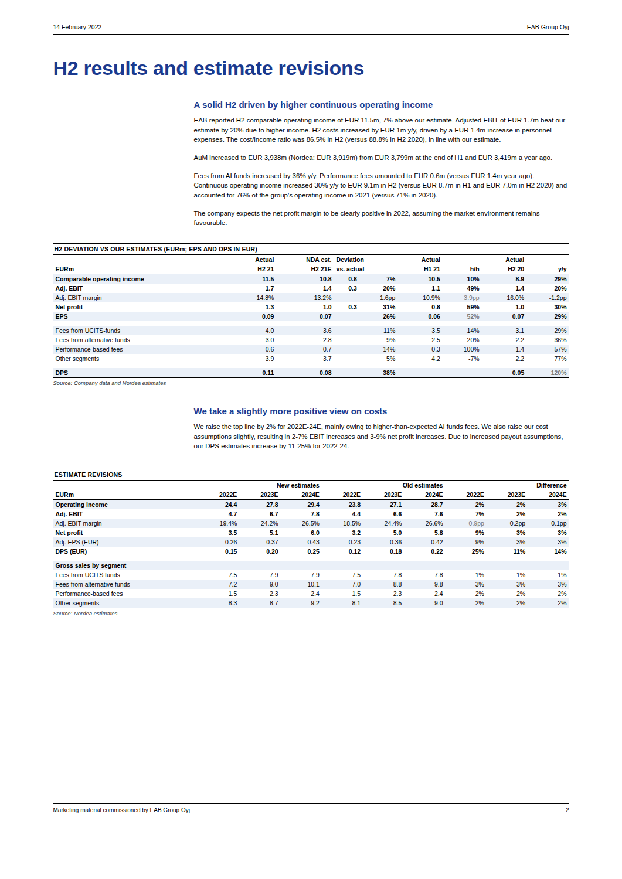14 February 2022
EAB Group Oyj
H2 results and estimate revisions
A solid H2 driven by higher continuous operating income
EAB reported H2 comparable operating income of EUR 11.5m, 7% above our estimate. Adjusted EBIT of EUR 1.7m beat our estimate by 20% due to higher income. H2 costs increased by EUR 1m y/y, driven by a EUR 1.4m increase in personnel expenses. The cost/income ratio was 86.5% in H2 (versus 88.8% in H2 2020), in line with our estimate.
AuM increased to EUR 3,938m (Nordea: EUR 3,919m) from EUR 3,799m at the end of H1 and EUR 3,419m a year ago.
Fees from AI funds increased by 36% y/y. Performance fees amounted to EUR 0.6m (versus EUR 1.4m year ago). Continuous operating income increased 30% y/y to EUR 9.1m in H2 (versus EUR 8.7m in H1 and EUR 7.0m in H2 2020) and accounted for 76% of the group's operating income in 2021 (versus 71% in 2020).
The company expects the net profit margin to be clearly positive in 2022, assuming the market environment remains favourable.
H2 DEVIATION VS OUR ESTIMATES (EURm; EPS AND DPS IN EUR)
| | Actual | NDA est. | Deviation | Actual | | Actual | |
| --- | --- | --- | --- | --- | --- | --- | --- |
| EURm | H2 21 | H2 21E | vs. actual | H1 21 | h/h | H2 20 | y/y |
| Comparable operating income | 11.5 | 10.8 | 0.8 | 7% | 10.5 | 10% | 8.9 | 29% |
| Adj. EBIT | 1.7 | 1.4 | 0.3 | 20% | 1.1 | 49% | 1.4 | 20% |
| Adj. EBIT margin | 14.8% | 13.2% | | 1.6pp | 10.9% | 3.9pp | 16.0% | -1.2pp |
| Net profit | 1.3 | 1.0 | 0.3 | 31% | 0.8 | 59% | 1.0 | 30% |
| EPS | 0.09 | 0.07 | | 26% | 0.06 | 52% | 0.07 | 29% |
| Fees from UCITS-funds | 4.0 | 3.6 | | 11% | 3.5 | 14% | 3.1 | 29% |
| Fees from alternative funds | 3.0 | 2.8 | | 9% | 2.5 | 20% | 2.2 | 36% |
| Performance-based fees | 0.6 | 0.7 | | -14% | 0.3 | 100% | 1.4 | -57% |
| Other segments | 3.9 | 3.7 | | 5% | 4.2 | -7% | 2.2 | 77% |
| DPS | 0.11 | 0.08 | | 38% | | | 0.05 | 120% |
Source: Company data and Nordea estimates
We take a slightly more positive view on costs
We raise the top line by 2% for 2022E-24E, mainly owing to higher-than-expected AI funds fees. We also raise our cost assumptions slightly, resulting in 2-7% EBIT increases and 3-9% net profit increases. Due to increased payout assumptions, our DPS estimates increase by 11-25% for 2022-24.
ESTIMATE REVISIONS
| | New estimates | Old estimates | Difference |
| --- | --- | --- | --- |
| EURm | 2022E | 2023E | 2024E | 2022E | 2023E | 2024E | 2022E | 2023E | 2024E |
| Operating income | 24.4 | 27.8 | 29.4 | 23.8 | 27.1 | 28.7 | 2% | 2% | 3% |
| Adj. EBIT | 4.7 | 6.7 | 7.8 | 4.4 | 6.6 | 7.6 | 7% | 2% | 2% |
| Adj. EBIT margin | 19.4% | 24.2% | 26.5% | 18.5% | 24.4% | 26.6% | 0.9pp | -0.2pp | -0.1pp |
| Net profit | 3.5 | 5.1 | 6.0 | 3.2 | 5.0 | 5.8 | 9% | 3% | 3% |
| Adj. EPS (EUR) | 0.26 | 0.37 | 0.43 | 0.23 | 0.36 | 0.42 | 9% | 3% | 3% |
| DPS (EUR) | 0.15 | 0.20 | 0.25 | 0.12 | 0.18 | 0.22 | 25% | 11% | 14% |
| Gross sales by segment | |
| Fees from UCITS funds | 7.5 | 7.9 | 7.9 | 7.5 | 7.8 | 7.8 | 1% | 1% | 1% |
| Fees from alternative funds | 7.2 | 9.0 | 10.1 | 7.0 | 8.8 | 9.8 | 3% | 3% | 3% |
| Performance-based fees | 1.5 | 2.3 | 2.4 | 1.5 | 2.3 | 2.4 | 2% | 2% | 2% |
| Other segments | 8.3 | 8.7 | 9.2 | 8.1 | 8.5 | 9.0 | 2% | 2% | 2% |
Source: Nordea estimates
Marketing material commissioned by EAB Group Oyj
2